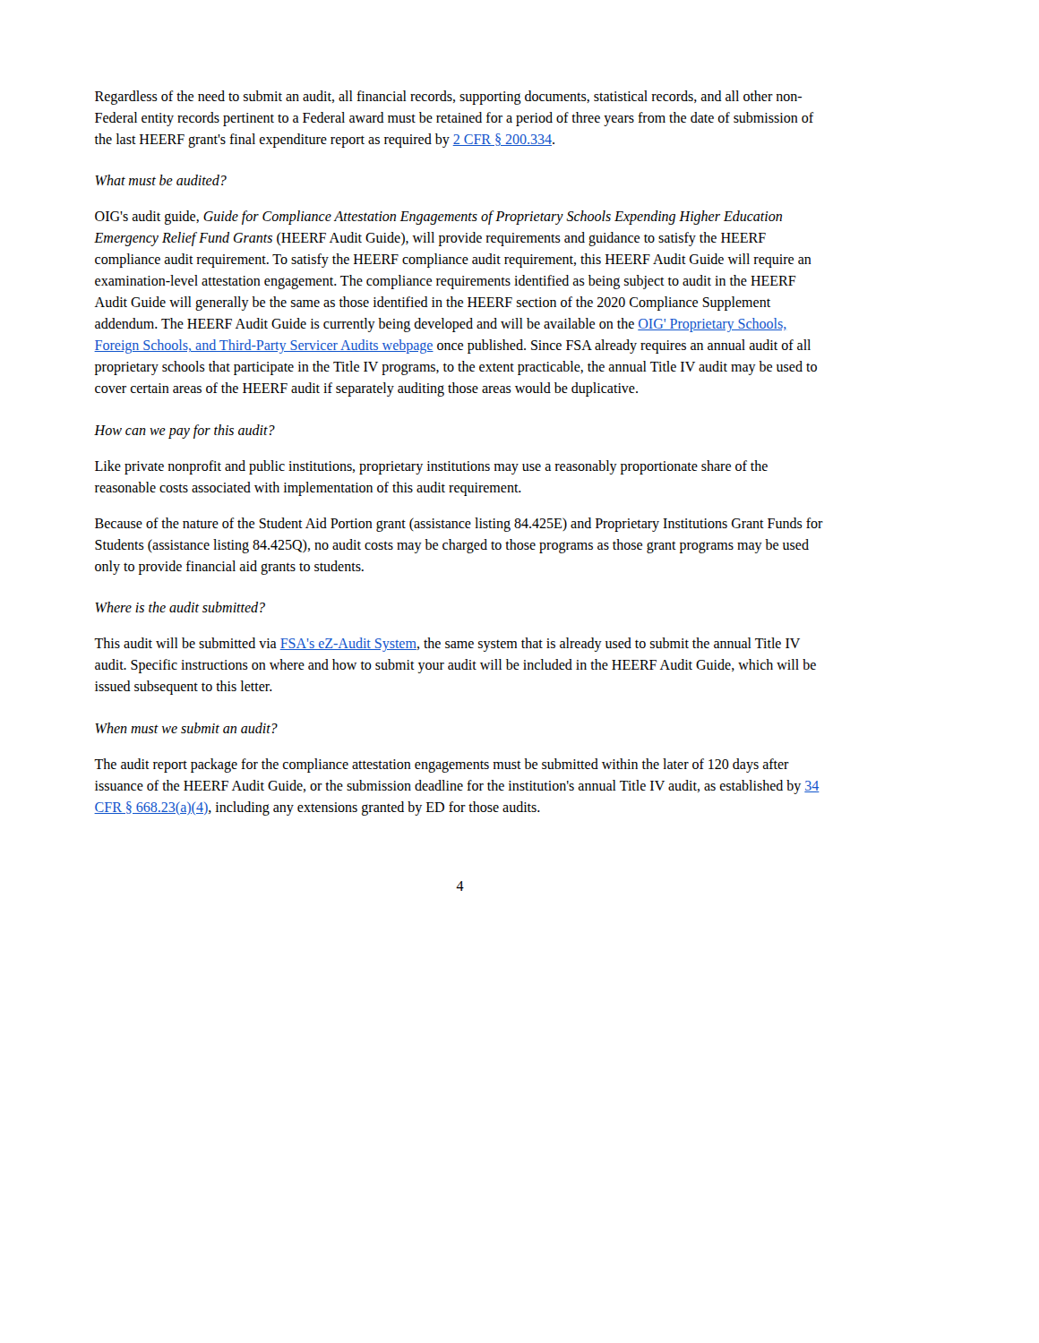Regardless of the need to submit an audit, all financial records, supporting documents, statistical records, and all other non-Federal entity records pertinent to a Federal award must be retained for a period of three years from the date of submission of the last HEERF grant's final expenditure report as required by 2 CFR § 200.334.
What must be audited?
OIG's audit guide, Guide for Compliance Attestation Engagements of Proprietary Schools Expending Higher Education Emergency Relief Fund Grants (HEERF Audit Guide), will provide requirements and guidance to satisfy the HEERF compliance audit requirement. To satisfy the HEERF compliance audit requirement, this HEERF Audit Guide will require an examination-level attestation engagement. The compliance requirements identified as being subject to audit in the HEERF Audit Guide will generally be the same as those identified in the HEERF section of the 2020 Compliance Supplement addendum. The HEERF Audit Guide is currently being developed and will be available on the OIG' Proprietary Schools, Foreign Schools, and Third-Party Servicer Audits webpage once published. Since FSA already requires an annual audit of all proprietary schools that participate in the Title IV programs, to the extent practicable, the annual Title IV audit may be used to cover certain areas of the HEERF audit if separately auditing those areas would be duplicative.
How can we pay for this audit?
Like private nonprofit and public institutions, proprietary institutions may use a reasonably proportionate share of the reasonable costs associated with implementation of this audit requirement.
Because of the nature of the Student Aid Portion grant (assistance listing 84.425E) and Proprietary Institutions Grant Funds for Students (assistance listing 84.425Q), no audit costs may be charged to those programs as those grant programs may be used only to provide financial aid grants to students.
Where is the audit submitted?
This audit will be submitted via FSA's eZ-Audit System, the same system that is already used to submit the annual Title IV audit. Specific instructions on where and how to submit your audit will be included in the HEERF Audit Guide, which will be issued subsequent to this letter.
When must we submit an audit?
The audit report package for the compliance attestation engagements must be submitted within the later of 120 days after issuance of the HEERF Audit Guide, or the submission deadline for the institution's annual Title IV audit, as established by 34 CFR § 668.23(a)(4), including any extensions granted by ED for those audits.
4